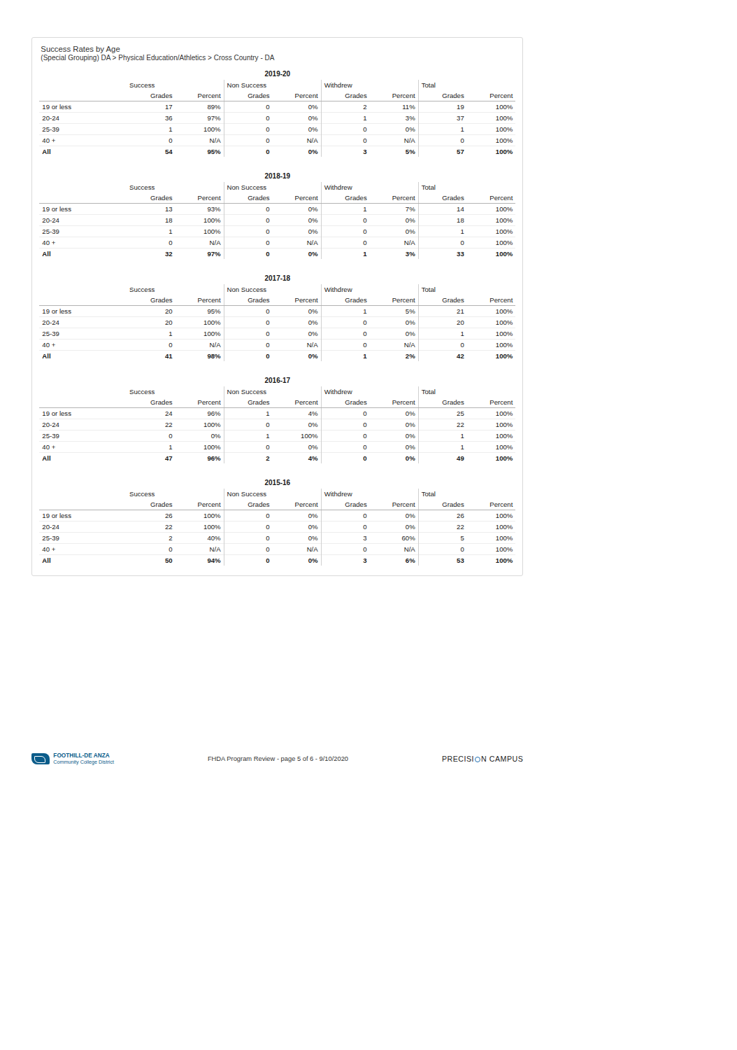Success Rates by Age
(Special Grouping) DA > Physical Education/Athletics > Cross Country - DA
2019-20
| | Success | Non Success | Withdrew | Total |
| --- | --- | --- | --- | --- |
| | Grades | Percent | Grades | Percent | Grades | Percent | Grades | Percent |
| 19 or less | 17 | 89% | 0 | 0% | 2 | 11% | 19 | 100% |
| 20-24 | 36 | 97% | 0 | 0% | 1 | 3% | 37 | 100% |
| 25-39 | 1 | 100% | 0 | 0% | 0 | 0% | 1 | 100% |
| 40 + | 0 | N/A | 0 | N/A | 0 | N/A | 0 | 100% |
| All | 54 | 95% | 0 | 0% | 3 | 5% | 57 | 100% |
2018-19
| | Success | Non Success | Withdrew | Total |
| --- | --- | --- | --- | --- |
| | Grades | Percent | Grades | Percent | Grades | Percent | Grades | Percent |
| 19 or less | 13 | 93% | 0 | 0% | 1 | 7% | 14 | 100% |
| 20-24 | 18 | 100% | 0 | 0% | 0 | 0% | 18 | 100% |
| 25-39 | 1 | 100% | 0 | 0% | 0 | 0% | 1 | 100% |
| 40 + | 0 | N/A | 0 | N/A | 0 | N/A | 0 | 100% |
| All | 32 | 97% | 0 | 0% | 1 | 3% | 33 | 100% |
2017-18
| | Success | Non Success | Withdrew | Total |
| --- | --- | --- | --- | --- |
| | Grades | Percent | Grades | Percent | Grades | Percent | Grades | Percent |
| 19 or less | 20 | 95% | 0 | 0% | 1 | 5% | 21 | 100% |
| 20-24 | 20 | 100% | 0 | 0% | 0 | 0% | 20 | 100% |
| 25-39 | 1 | 100% | 0 | 0% | 0 | 0% | 1 | 100% |
| 40 + | 0 | N/A | 0 | N/A | 0 | N/A | 0 | 100% |
| All | 41 | 98% | 0 | 0% | 1 | 2% | 42 | 100% |
2016-17
| | Success | Non Success | Withdrew | Total |
| --- | --- | --- | --- | --- |
| | Grades | Percent | Grades | Percent | Grades | Percent | Grades | Percent |
| 19 or less | 24 | 96% | 1 | 4% | 0 | 0% | 25 | 100% |
| 20-24 | 22 | 100% | 0 | 0% | 0 | 0% | 22 | 100% |
| 25-39 | 0 | 0% | 1 | 100% | 0 | 0% | 1 | 100% |
| 40 + | 1 | 100% | 0 | 0% | 0 | 0% | 1 | 100% |
| All | 47 | 96% | 2 | 4% | 0 | 0% | 49 | 100% |
2015-16
| | Success | Non Success | Withdrew | Total |
| --- | --- | --- | --- | --- |
| | Grades | Percent | Grades | Percent | Grades | Percent | Grades | Percent |
| 19 or less | 26 | 100% | 0 | 0% | 0 | 0% | 26 | 100% |
| 20-24 | 22 | 100% | 0 | 0% | 0 | 0% | 22 | 100% |
| 25-39 | 2 | 40% | 0 | 0% | 3 | 60% | 5 | 100% |
| 40 + | 0 | N/A | 0 | N/A | 0 | N/A | 0 | 100% |
| All | 50 | 94% | 0 | 0% | 3 | 6% | 53 | 100% |
FOOTHILL-DE ANZA
Community College District
FHDA Program Review - page 5 of 6 - 9/10/2020
PRECISI N CAMPUS